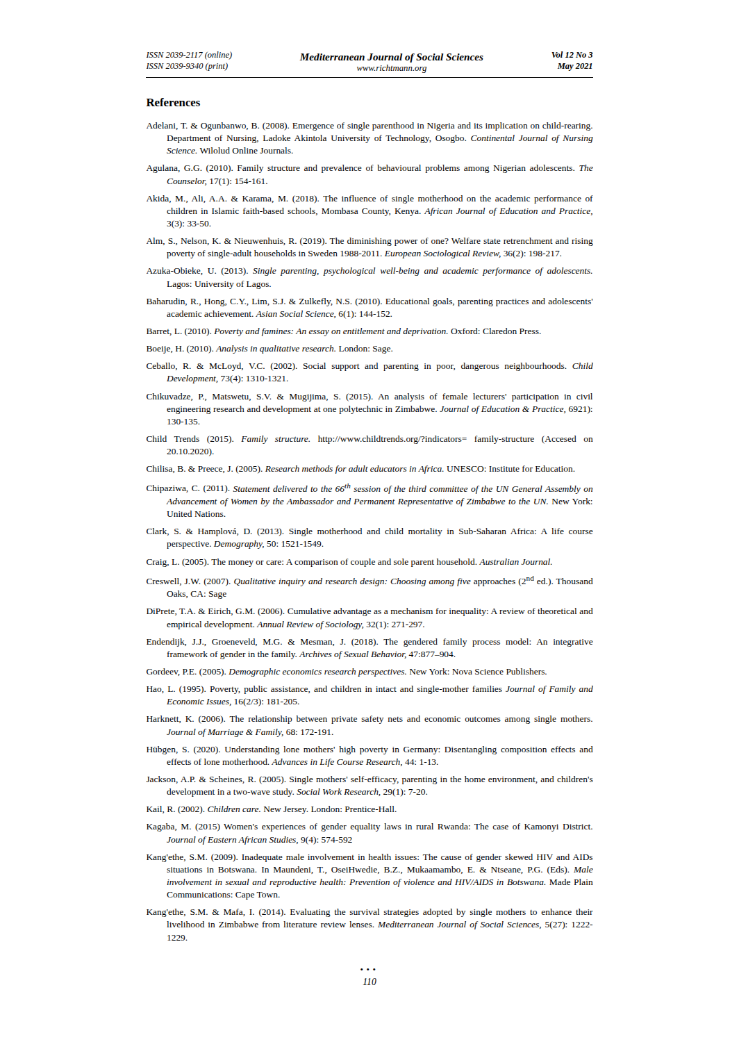ISSN 2039-2117 (online) ISSN 2039-9340 (print)
Mediterranean Journal of Social Sciences www.richtmann.org
Vol 12 No 3 May 2021
References
Adelani, T. & Ogunbanwo, B. (2008). Emergence of single parenthood in Nigeria and its implication on child-rearing. Department of Nursing, Ladoke Akintola University of Technology, Osogbo. Continental Journal of Nursing Science. Wilolud Online Journals.
Agulana, G.G. (2010). Family structure and prevalence of behavioural problems among Nigerian adolescents. The Counselor, 17(1): 154-161.
Akida, M., Ali, A.A. & Karama, M. (2018). The influence of single motherhood on the academic performance of children in Islamic faith-based schools, Mombasa County, Kenya. African Journal of Education and Practice, 3(3): 33-50.
Alm, S., Nelson, K. & Nieuwenhuis, R. (2019). The diminishing power of one? Welfare state retrenchment and rising poverty of single-adult households in Sweden 1988-2011. European Sociological Review, 36(2): 198-217.
Azuka-Obieke, U. (2013). Single parenting, psychological well-being and academic performance of adolescents. Lagos: University of Lagos.
Baharudin, R., Hong, C.Y., Lim, S.J. & Zulkefly, N.S. (2010). Educational goals, parenting practices and adolescents' academic achievement. Asian Social Science, 6(1): 144-152.
Barret, L. (2010). Poverty and famines: An essay on entitlement and deprivation. Oxford: Claredon Press.
Boeije, H. (2010). Analysis in qualitative research. London: Sage.
Ceballo, R. & McLoyd, V.C. (2002). Social support and parenting in poor, dangerous neighbourhoods. Child Development, 73(4): 1310-1321.
Chikuvadze, P., Matswetu, S.V. & Mugijima, S. (2015). An analysis of female lecturers' participation in civil engineering research and development at one polytechnic in Zimbabwe. Journal of Education & Practice, 6921): 130-135.
Child Trends (2015). Family structure. http://www.childtrends.org/?indicators= family-structure (Accesed on 20.10.2020).
Chilisa, B. & Preece, J. (2005). Research methods for adult educators in Africa. UNESCO: Institute for Education.
Chipaziwa, C. (2011). Statement delivered to the 66th session of the third committee of the UN General Assembly on Advancement of Women by the Ambassador and Permanent Representative of Zimbabwe to the UN. New York: United Nations.
Clark, S. & Hamplová, D. (2013). Single motherhood and child mortality in Sub-Saharan Africa: A life course perspective. Demography, 50: 1521-1549.
Craig, L. (2005). The money or care: A comparison of couple and sole parent household. Australian Journal.
Creswell, J.W. (2007). Qualitative inquiry and research design: Choosing among five approaches (2nd ed.). Thousand Oaks, CA: Sage
DiPrete, T.A. & Eirich, G.M. (2006). Cumulative advantage as a mechanism for inequality: A review of theoretical and empirical development. Annual Review of Sociology, 32(1): 271-297.
Endendijk, J.J., Groeneveld, M.G. & Mesman, J. (2018). The gendered family process model: An integrative framework of gender in the family. Archives of Sexual Behavior, 47:877–904.
Gordeev, P.E. (2005). Demographic economics research perspectives. New York: Nova Science Publishers.
Hao, L. (1995). Poverty, public assistance, and children in intact and single-mother families Journal of Family and Economic Issues, 16(2/3): 181-205.
Harknett, K. (2006). The relationship between private safety nets and economic outcomes among single mothers. Journal of Marriage & Family, 68: 172-191.
Hübgen, S. (2020). Understanding lone mothers' high poverty in Germany: Disentangling composition effects and effects of lone motherhood. Advances in Life Course Research, 44: 1-13.
Jackson, A.P. & Scheines, R. (2005). Single mothers' self-efficacy, parenting in the home environment, and children's development in a two-wave study. Social Work Research, 29(1): 7-20.
Kail, R. (2002). Children care. New Jersey. London: Prentice-Hall.
Kagaba, M. (2015) Women's experiences of gender equality laws in rural Rwanda: The case of Kamonyi District. Journal of Eastern African Studies, 9(4): 574-592
Kang'ethe, S.M. (2009). Inadequate male involvement in health issues: The cause of gender skewed HIV and AIDs situations in Botswana. In Maundeni, T., OseiHwedie, B.Z., Mukaamambo, E. & Ntseane, P.G. (Eds). Male involvement in sexual and reproductive health: Prevention of violence and HIV/AIDS in Botswana. Made Plain Communications: Cape Town.
Kang'ethe, S.M. & Mafa, I. (2014). Evaluating the survival strategies adopted by single mothers to enhance their livelihood in Zimbabwe from literature review lenses. Mediterranean Journal of Social Sciences, 5(27): 1222-1229.
••• 110